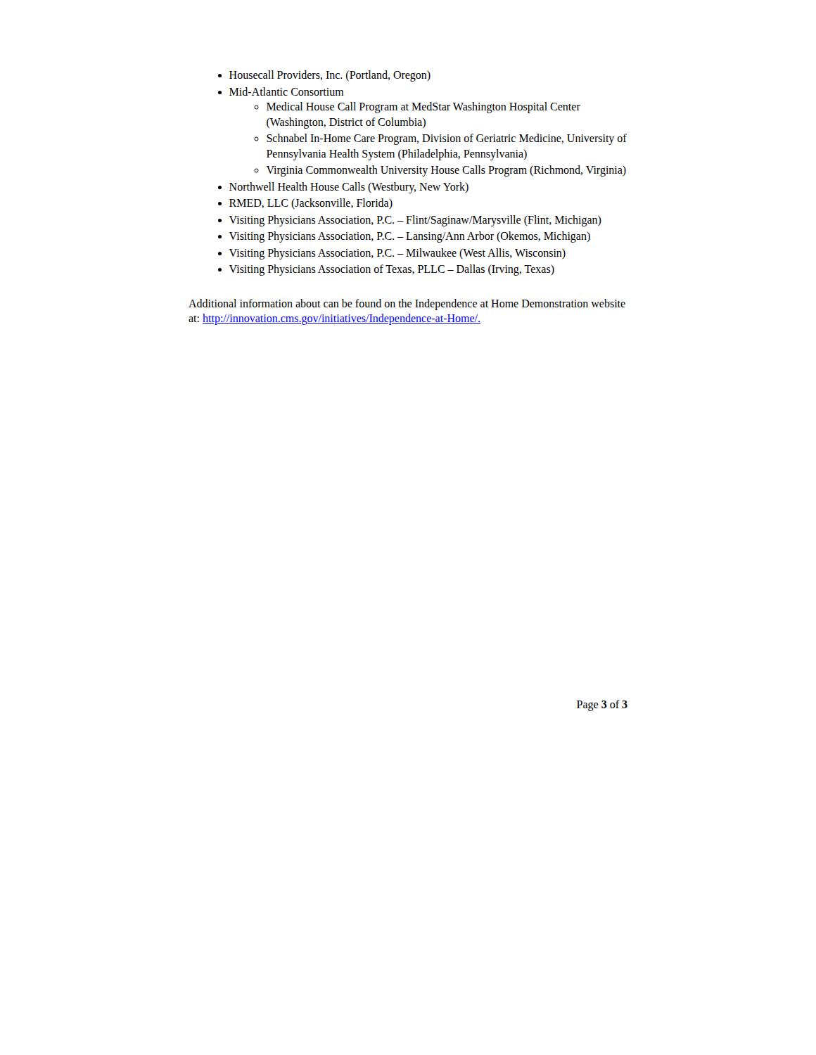Housecall Providers, Inc. (Portland, Oregon)
Mid-Atlantic Consortium
Medical House Call Program at MedStar Washington Hospital Center (Washington, District of Columbia)
Schnabel In-Home Care Program, Division of Geriatric Medicine, University of Pennsylvania Health System (Philadelphia, Pennsylvania)
Virginia Commonwealth University House Calls Program (Richmond, Virginia)
Northwell Health House Calls (Westbury, New York)
RMED, LLC (Jacksonville, Florida)
Visiting Physicians Association, P.C. – Flint/Saginaw/Marysville (Flint, Michigan)
Visiting Physicians Association, P.C. – Lansing/Ann Arbor (Okemos, Michigan)
Visiting Physicians Association, P.C. – Milwaukee (West Allis, Wisconsin)
Visiting Physicians Association of Texas, PLLC – Dallas (Irving, Texas)
Additional information about can be found on the Independence at Home Demonstration website at: http://innovation.cms.gov/initiatives/Independence-at-Home/.
Page 3 of 3